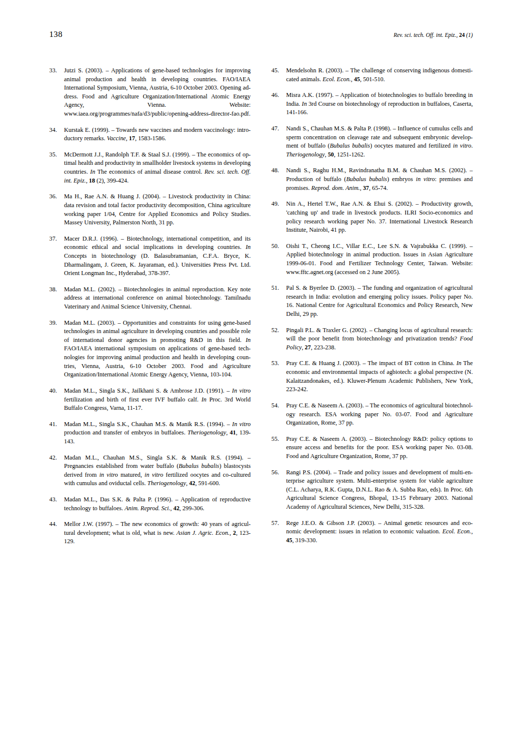138
Rev. sci. tech. Off. int. Epiz., 24 (1)
33. Jutzi S. (2003). – Applications of gene-based technologies for improving animal production and health in developing countries. FAO/IAEA International Symposium, Vienna, Austria, 6-10 October 2003. Opening address. Food and Agriculture Organization/International Atomic Energy Agency, Vienna. Website: www.iaea.org/programmes/nafa/d3/public/opening-address-director-fao.pdf.
34. Kurstak E. (1999). – Towards new vaccines and modern vaccinology: introductory remarks. Vaccine, 17, 1583-1586.
35. McDermott J.J., Randolph T.F. & Staal S.J. (1999). – The economics of optimal health and productivity in smallholder livestock systems in developing countries. In The economics of animal disease control. Rev. sci. tech. Off. int. Epiz., 18 (2), 399-424.
36. Ma H., Rae A.N. & Huang J. (2004). – Livestock productivity in China: data revision and total factor productivity decomposition, China agriculture working paper 1/04, Centre for Applied Economics and Policy Studies. Massey University, Palmerston North, 31 pp.
37. Macer D.R.J. (1996). – Biotechnology, international competition, and its economic ethical and social implications in developing countries. In Concepts in biotechnology (D. Balasubramanian, C.F.A. Bryce, K. Dharmalingam, J. Green, K. Jayaraman, ed.). Universities Press Pvt. Ltd. Orient Longman Inc., Hyderabad, 378-397.
38. Madan M.L. (2002). – Biotechnologies in animal reproduction. Key note address at international conference on animal biotechnology. Tamilnadu Vaterinary and Animal Science University, Chennai.
39. Madan M.L. (2003). – Opportunities and constraints for using gene-based technologies in animal agriculture in developing countries and possible role of international donor agencies in promoting R&D in this field. In FAO/IAEA international symposium on applications of gene-based technologies for improving animal production and health in developing countries, Vienna, Austria, 6-10 October 2003. Food and Agriculture Organization/International Atomic Energy Agency, Vienna, 103-104.
40. Madan M.L., Singla S.K., Jailkhani S. & Ambrose J.D. (1991). – In vitro fertilization and birth of first ever IVF buffalo calf. In Proc. 3rd World Buffalo Congress, Varna, 11-17.
41. Madan M.L., Singla S.K., Chauhan M.S. & Manik R.S. (1994). – In vitro production and transfer of embryos in buffaloes. Theriogenology, 41, 139-143.
42. Madan M.L., Chauhan M.S., Singla S.K. & Manik R.S. (1994). – Pregnancies established from water buffalo (Bubalus bubalis) blastocysts derived from in vitro matured, in vitro fertilized oocytes and co-cultured with cumulus and oviductal cells. Theriogenology, 42, 591-600.
43. Madan M.L., Das S.K. & Palta P. (1996). – Application of reproductive technology to buffaloes. Anim. Reprod. Sci., 42, 299-306.
44. Mellor J.W. (1997). – The new economics of growth: 40 years of agricultural development; what is old, what is new. Asian J. Agric. Econ., 2, 123-129.
45. Mendelsohn R. (2003). – The challenge of conserving indigenous domesticated animals. Ecol. Econ., 45, 501-510.
46. Misra A.K. (1997). – Application of biotechnologies to buffalo breeding in India. In 3rd Course on biotechnology of reproduction in buffaloes, Caserta, 141-166.
47. Nandi S., Chauhan M.S. & Palta P. (1998). – Influence of cumulus cells and sperm concentration on cleavage rate and subsequent embryonic development of buffalo (Bubalus bubalis) oocytes matured and fertilized in vitro. Theriogenology, 50, 1251-1262.
48. Nandi S., Raghu H.M., Ravindranatha B.M. & Chauhan M.S. (2002). – Production of buffalo (Bubalus bubalis) embryos in vitro: premises and promises. Reprod. dom. Anim., 37, 65-74.
49. Nin A., Hertel T.W., Rae A.N. & Ehui S. (2002). – Productivity growth, 'catching up' and trade in livestock products. ILRI Socio-economics and policy research working paper No. 37. International Livestock Research Institute, Nairobi, 41 pp.
50. Oishi T., Cheong I.C., Villar E.C., Lee S.N. & Vajrabukka C. (1999). – Applied biotechnology in animal production. Issues in Asian Agriculture 1999-06-01. Food and Fertilizer Technology Center, Taiwan. Website: www.fftc.agnet.org (accessed on 2 June 2005).
51. Pal S. & Byerlee D. (2003). – The funding and organization of agricultural research in India: evolution and emerging policy issues. Policy paper No. 16. National Centre for Agricultural Economics and Policy Research, New Delhi, 29 pp.
52. Pingali P.L. & Traxler G. (2002). – Changing locus of agricultural research: will the poor benefit from biotechnology and privatization trends? Food Policy, 27, 223-238.
53. Pray C.E. & Huang J. (2003). – The impact of BT cotton in China. In The economic and environmental impacts of agbiotech: a global perspective (N. Kalaitzandonakes, ed.). Kluwer-Plenum Academic Publishers, New York, 223-242.
54. Pray C.E. & Naseem A. (2003). – The economics of agricultural biotechnology research. ESA working paper No. 03-07. Food and Agriculture Organization, Rome, 37 pp.
55. Pray C.E. & Naseem A. (2003). – Biotechnology R&D: policy options to ensure access and benefits for the poor. ESA working paper No. 03-08. Food and Agriculture Organization, Rome, 37 pp.
56. Rangi P.S. (2004). – Trade and policy issues and development of multi-enterprise agriculture system. Multi-enterprise system for viable agriculture (C.L. Acharya, R.K. Gupta, D.N.L. Rao & A. Subba Rao, eds). In Proc. 6th Agricultural Science Congress, Bhopal, 13-15 February 2003. National Academy of Agricultural Sciences, New Delhi, 315-328.
57. Rege J.E.O. & Gibson J.P. (2003). – Animal genetic resources and economic development: issues in relation to economic valuation. Ecol. Econ., 45, 319-330.